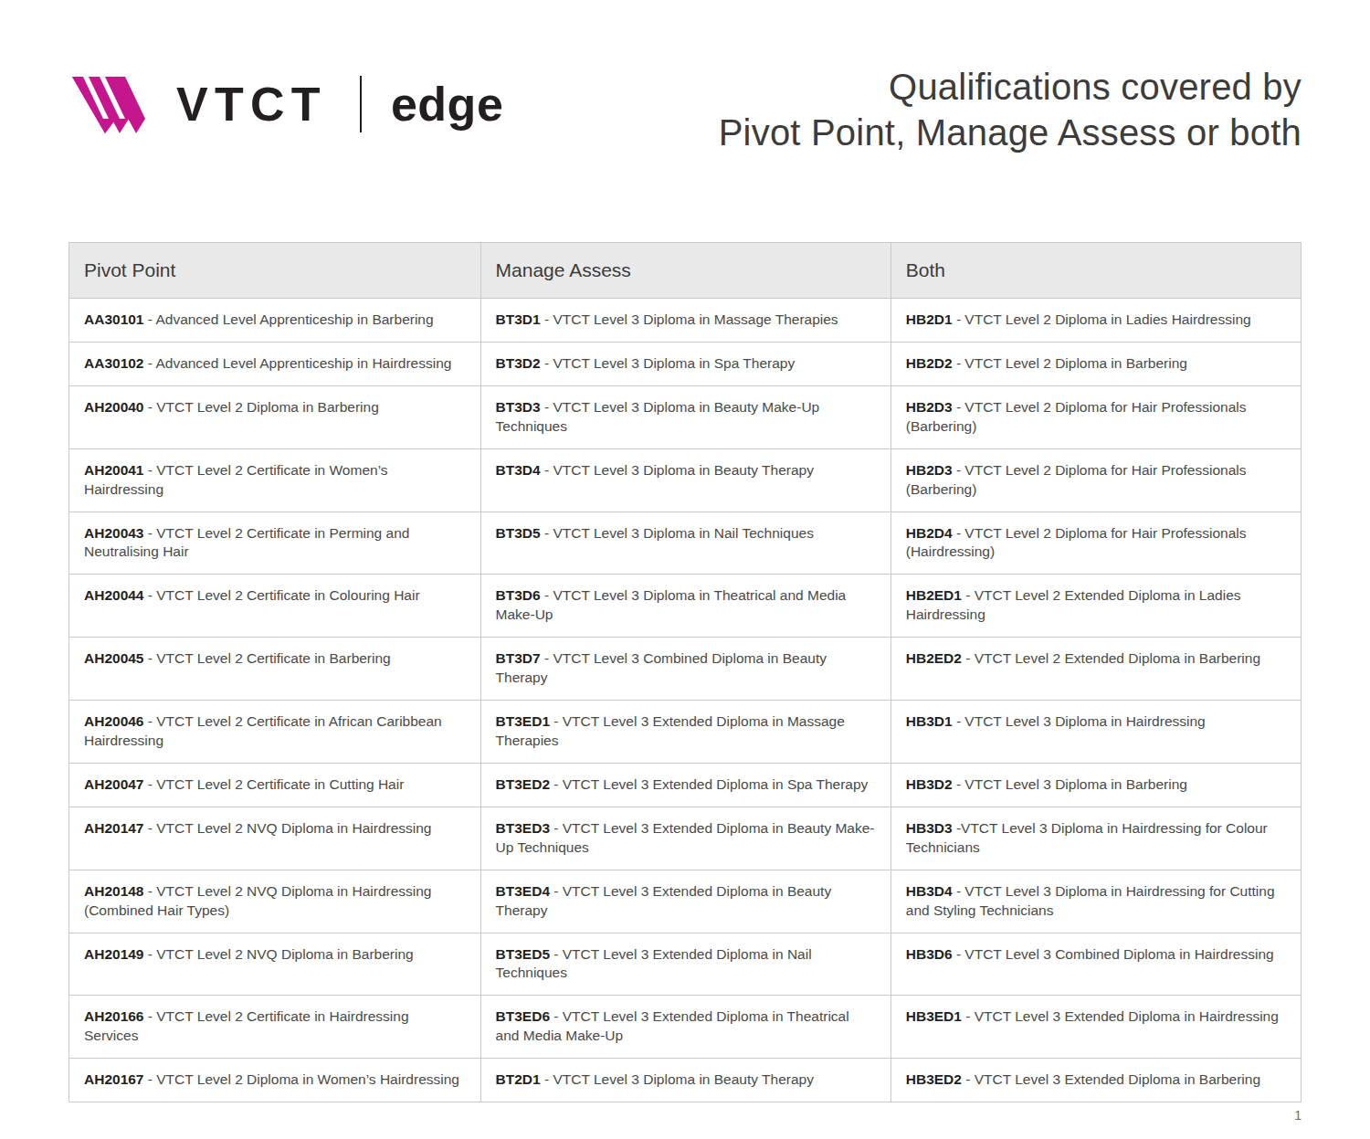VTCT edge
Qualifications covered by
Pivot Point, Manage Assess or both
| Pivot Point | Manage Assess | Both |
| --- | --- | --- |
| AA30101 - Advanced Level Apprenticeship in Barbering | BT3D1 - VTCT Level 3 Diploma in Massage Therapies | HB2D1 - VTCT Level 2 Diploma in Ladies Hairdressing |
| AA30102 - Advanced Level Apprenticeship in Hairdressing | BT3D2 - VTCT Level 3 Diploma in Spa Therapy | HB2D2 - VTCT Level 2 Diploma in Barbering |
| AH20040 - VTCT Level 2 Diploma in Barbering | BT3D3 - VTCT Level 3 Diploma in Beauty Make-Up Techniques | HB2D3 - VTCT Level 2 Diploma for Hair Professionals (Barbering) |
| AH20041 - VTCT Level 2 Certificate in Women’s Hairdressing | BT3D4 - VTCT Level 3 Diploma in Beauty Therapy | HB2D3 - VTCT Level 2 Diploma for Hair Professionals (Barbering) |
| AH20043 - VTCT Level 2 Certificate in Perming and Neutralising Hair | BT3D5 - VTCT Level 3 Diploma in Nail Techniques | HB2D4 - VTCT Level 2 Diploma for Hair Professionals (Hairdressing) |
| AH20044 - VTCT Level 2 Certificate in Colouring Hair | BT3D6 - VTCT Level 3 Diploma in Theatrical and Media Make-Up | HB2ED1 - VTCT Level 2 Extended Diploma in Ladies Hairdressing |
| AH20045 - VTCT Level 2 Certificate in Barbering | BT3D7 - VTCT Level 3 Combined Diploma in Beauty Therapy | HB2ED2 - VTCT Level 2 Extended Diploma in Barbering |
| AH20046 - VTCT Level 2 Certificate in African Caribbean Hairdressing | BT3ED1 - VTCT Level 3 Extended Diploma in Massage Therapies | HB3D1 - VTCT Level 3 Diploma in Hairdressing |
| AH20047 - VTCT Level 2 Certificate in Cutting Hair | BT3ED2 - VTCT Level 3 Extended Diploma in Spa Therapy | HB3D2 - VTCT Level 3 Diploma in Barbering |
| AH20147 - VTCT Level 2 NVQ Diploma in Hairdressing | BT3ED3 - VTCT Level 3 Extended Diploma in Beauty Make-Up Techniques | HB3D3 -VTCT Level 3 Diploma in Hairdressing for Colour Technicians |
| AH20148 - VTCT Level 2 NVQ Diploma in Hairdressing (Combined Hair Types) | BT3ED4 - VTCT Level 3 Extended Diploma in Beauty Therapy | HB3D4 - VTCT Level 3 Diploma in Hairdressing for Cutting and Styling Technicians |
| AH20149 - VTCT Level 2 NVQ Diploma in Barbering | BT3ED5 - VTCT Level 3 Extended Diploma in Nail Techniques | HB3D6 - VTCT Level 3 Combined Diploma in Hairdressing |
| AH20166 - VTCT Level 2 Certificate in Hairdressing Services | BT3ED6 - VTCT Level 3 Extended Diploma in Theatrical and Media Make-Up | HB3ED1 - VTCT Level 3 Extended Diploma in Hairdressing |
| AH20167 - VTCT Level 2 Diploma in Women’s Hairdressing | BT2D1 - VTCT Level 3 Diploma in Beauty Therapy | HB3ED2 - VTCT Level 3 Extended Diploma in Barbering |
1